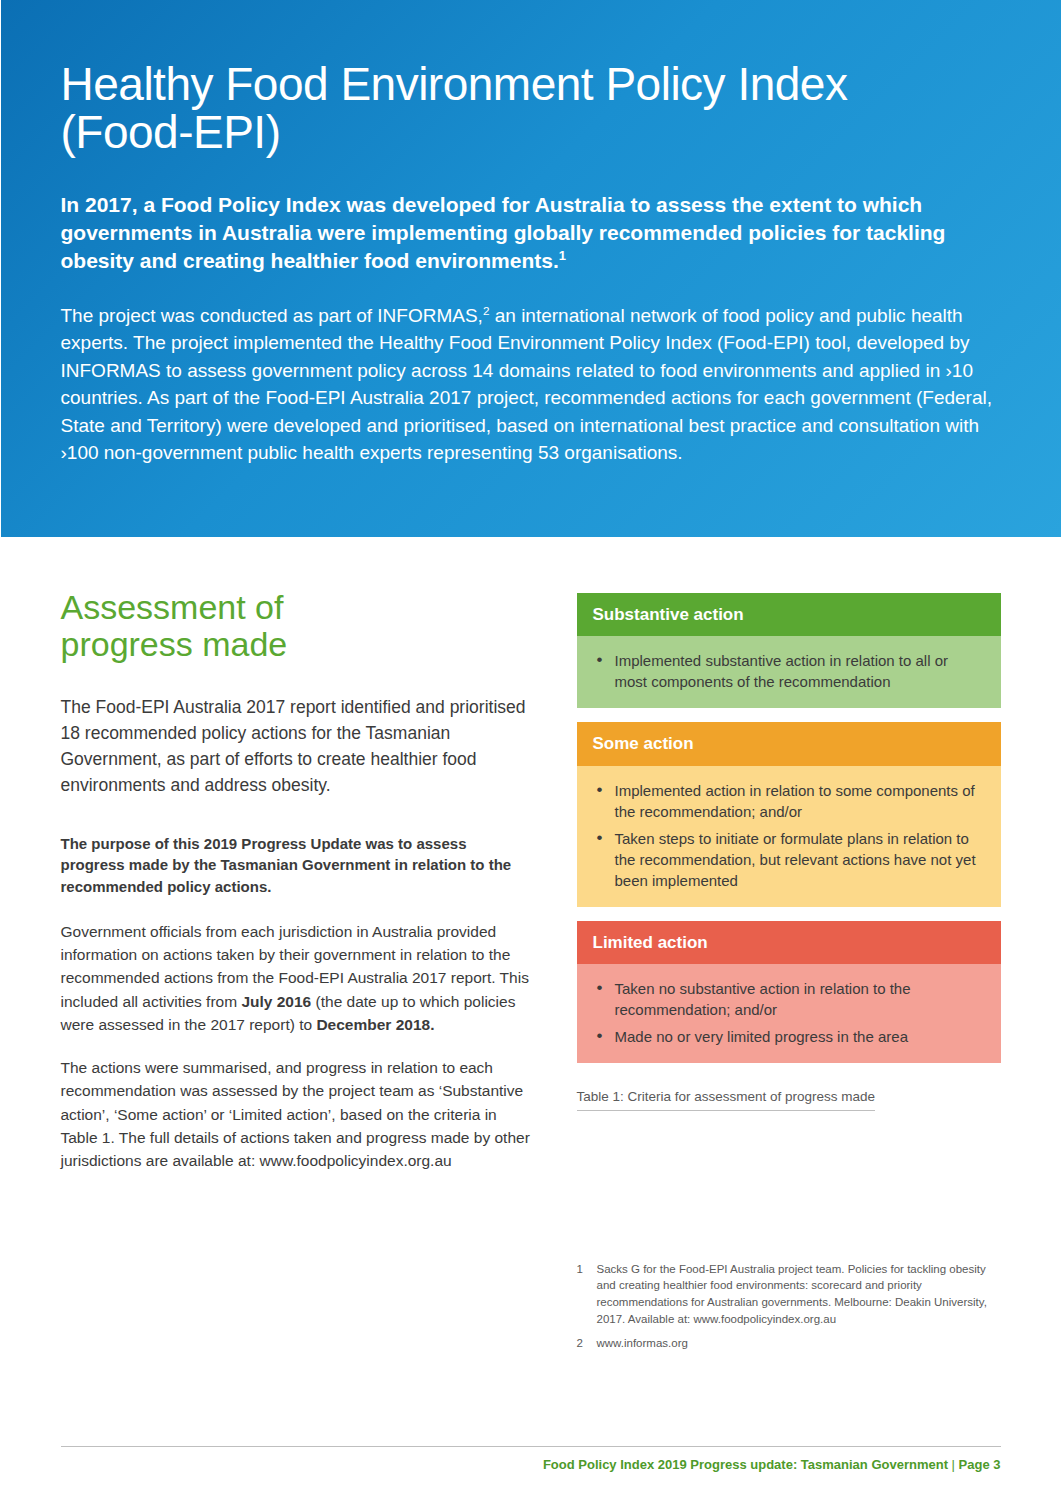Healthy Food Environment Policy Index
(Food-EPI)
In 2017, a Food Policy Index was developed for Australia to assess the extent to which governments in Australia were implementing globally recommended policies for tackling obesity and creating healthier food environments.1
The project was conducted as part of INFORMAS,2 an international network of food policy and public health experts. The project implemented the Healthy Food Environment Policy Index (Food-EPI) tool, developed by INFORMAS to assess government policy across 14 domains related to food environments and applied in ›10 countries. As part of the Food-EPI Australia 2017 project, recommended actions for each government (Federal, State and Territory) were developed and prioritised, based on international best practice and consultation with ›100 non-government public health experts representing 53 organisations.
Assessment of
progress made
The Food-EPI Australia 2017 report identified and prioritised 18 recommended policy actions for the Tasmanian Government, as part of efforts to create healthier food environments and address obesity.
The purpose of this 2019 Progress Update was to assess progress made by the Tasmanian Government in relation to the recommended policy actions.
Government officials from each jurisdiction in Australia provided information on actions taken by their government in relation to the recommended actions from the Food-EPI Australia 2017 report. This included all activities from July 2016 (the date up to which policies were assessed in the 2017 report) to December 2018.
The actions were summarised, and progress in relation to each recommendation was assessed by the project team as ‘Substantive action’, ‘Some action’ or ‘Limited action’, based on the criteria in Table 1. The full details of actions taken and progress made by other jurisdictions are available at: www.foodpolicyindex.org.au
Substantive action
Implemented substantive action in relation to all or most components of the recommendation
Some action
Implemented action in relation to some components of the recommendation; and/or
Taken steps to initiate or formulate plans in relation to the recommendation, but relevant actions have not yet been implemented
Limited action
Taken no substantive action in relation to the recommendation; and/or
Made no or very limited progress in the area
Table 1: Criteria for assessment of progress made
1
Sacks G for the Food-EPI Australia project team. Policies for tackling obesity and creating healthier food environments: scorecard and priority recommendations for Australian governments. Melbourne: Deakin University, 2017. Available at: www.foodpolicyindex.org.au
2
www.informas.org
Food Policy Index 2019 Progress update: Tasmanian Government | Page 3